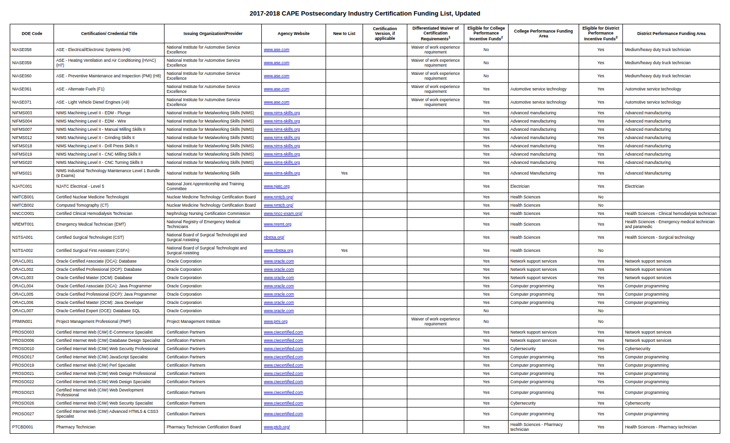2017-2018 CAPE Postsecondary Industry Certification Funding List, Updated
| DOE Code | Certification/ Credential Title | Issuing Organization/Provider | Agency Website | New to List | Certification Version, if applicable | Differentiated Waiver of Certification Requirements 1 | Eligible for College Performance Incentive Funds 2 | College Performance Funding Area | Eligible for District Performance Incentive Funds 3 | District Performance Funding Area |
| --- | --- | --- | --- | --- | --- | --- | --- | --- | --- | --- |
| NIASE058 | ASE - Electrical/Electronic Systems (H6) | National Institute for Automotive Service Excellence | www.ase.com | | | Waiver of work experience requirement | No | | Yes | Medium/heavy duty truck technician |
| NIASE059 | ASE - Heating Ventilation and Air Conditioning (HVAC) (H7) | National Institute for Automotive Service Excellence | www.ase.com | | | Waiver of work experience requirement | No | | Yes | Medium/heavy duty truck technician |
| NIASE060 | ASE - Preventive Maintenance and Inspection (PMI) (H8) | National Institute for Automotive Service Excellence | www.ase.com | | | Waiver of work experience requirement | No | | Yes | Medium/heavy duty truck technician |
| NIASE061 | ASE - Alternate Fuels (F1) | National Institute for Automotive Service Excellence | www.ase.com | | | Waiver of work experience requirement | Yes | Automotive service technology | Yes | Automotive service technology |
| NIASE071 | ASE - Light Vehicle Diesel Engines (A9) | National Institute for Automotive Service Excellence | www.ase.com | | | Waiver of work experience requirement | Yes | Automotive service technology | Yes | Automotive service technology |
| NIFMS003 | NIMS Machining Level II - EDM - Plunge | National Institute for Metalworking Skills (NIMS) | www.nims-skills.org | | | | Yes | Advanced manufacturing | Yes | Advanced manufacturing |
| NIFMS004 | NIMS Machining Level II - EDM - Wire | National Institute for Metalworking Skills (NIMS) | www.nims-skills.org | | | | Yes | Advanced manufacturing | Yes | Advanced manufacturing |
| NIFMS007 | NIMS Machining Level II - Manual Milling Skills II | National Institute for Metalworking Skills (NIMS) | www.nims-skills.org | | | | Yes | Advanced manufacturing | Yes | Advanced manufacturing |
| NIFMS012 | NIMS Machining Level II - Grinding Skills II | National Institute for Metalworking Skills (NIMS) | www.nims-skills.org | | | | Yes | Advanced manufacturing | Yes | Advanced manufacturing |
| NIFMS018 | NIMS Machining Level II - Drill Press Skills II | National Institute for Metalworking Skills (NIMS) | www.nims-skills.org | | | | Yes | Advanced manufacturing | Yes | Advanced manufacturing |
| NIFMS019 | NIMS Machining Level II - CNC Milling Skills II | National Institute for Metalworking Skills (NIMS) | www.nims-skills.org | | | | Yes | Advanced manufacturing | Yes | Advanced manufacturing |
| NIFMS020 | NIMS Machining Level II - CNC Turning Skills II | National Institute for Metalworking Skills (NIMS) | www.nims-skills.org | | | | Yes | Advanced manufacturing | Yes | Advanced manufacturing |
| NIFMS021 | NIMS Industrial Technology Maintenance Level 1 Bundle (9 Exams) | National Institute for Metalworking Skills | www.nims-skills.org | Yes | | | Yes | Advanced Manufacturing | Yes | Advanced Manufacturing |
| NJATC001 | NJATC Electrical - Level 5 | National Joint Apprenticeship and Training Committee | www.njatc.org | | | | Yes | Electrician | Yes | Electrician |
| NMTCB001 | Certified Nuclear Medicine Technologist | Nuclear Medicine Technology Certification Board | www.nmtcb.org/ | | | | Yes | Health Sciences | No | |
| NMTCB002 | Computed Tomography (CT) | Nuclear Medicine Technology Certification Board | www.nmtcb.org/ | | | | Yes | Health Sciences | No | |
| NNCCO001 | Certified Clinical Hemodialysis Technician | Nephrology Nursing Certification Commission | www.nncc-exam.org/ | | | | Yes | Health Sciences | Yes | Health Sciences - Clinical hemodialysis technician |
| NREMT001 | Emergency Medical Technician (EMT) | National Registry of Emergency Medical Technicians | www.nremt.org | | | | Yes | Health Sciences | Yes | Health Sciences - Emergency medical technician and paramedic |
| NSTSA001 | Certified Surgical Technologist (CST) | National Board of Surgical Technologist and Surgical Assisting | nbstsa.org/ | | | | Yes | Health Sciences | Yes | Health Sciences - Surgical technology |
| NSTSA002 | Certified Surgical First Assistant (CSFA) | National Board of Surgical Technologist and Surgical Assisting | www.nbstsa.org | Yes | | | Yes | Health Sciences | No | |
| ORACL001 | Oracle Certified Associate (OCA): Database | Oracle Corporation | www.oracle.com | | | | Yes | Network support services | Yes | Network support services |
| ORACL002 | Oracle Certified Professional (OCP): Database | Oracle Corporation | www.oracle.com | | | | Yes | Network support services | Yes | Network support services |
| ORACL003 | Oracle Certified Master (OCM): Database | Oracle Corporation | www.oracle.com | | | | Yes | Network support services | Yes | Network support services |
| ORACL004 | Oracle Certified Associate (OCA): Java Programmer | Oracle Corporation | www.oracle.com | | | | Yes | Computer programming | Yes | Computer programming |
| ORACL005 | Oracle Certified Professional (OCP): Java Programmer | Oracle Corporation | www.oracle.com | | | | Yes | Computer programming | Yes | Computer programming |
| ORACL006 | Oracle Certified Master (OCM): Java Developer | Oracle Corporation | www.oracle.com | | | | Yes | Computer programming | Yes | Computer programming |
| ORACL007 | Oracle Certified Expert (OCE): Database SQL | Oracle Corporation | www.oracle.com | | | | No | | No | |
| PRMIN001 | Project Management Professional (PMP) | Project Management Institute | www.pmi.org | | | Waiver of work experience requirement | No | | No | |
| PROSO003 | Certified Internet Web (CIW) E-Commerce Specialist | Certification Partners | www.ciwcertified.com | | | | Yes | Network support services | Yes | Network support services |
| PROSO006 | Certified Internet Web (CIW) Database Design Specialist | Certification Partners | www.ciwcertified.com | | | | Yes | Network support services | Yes | Network support services |
| PROSO010 | Certified Internet Web (CIW) Web Security Professional | Certification Partners | www.ciwcertified.com | | | | Yes | Cybersecurity | Yes | Cybersecurity |
| PROSO017 | Certified Internet Web (CIW) JavaScript Specialist | Certification Partners | www.ciwcertified.com | | | | Yes | Computer programming | Yes | Computer programming |
| PROSO019 | Certified Internet Web (CIW) Perl Specialist | Certification Partners | www.ciwcertified.com | | | | Yes | Computer programming | Yes | Computer programming |
| PROSO021 | Certified Internet Web (CIW) Web Design Professional | Certification Partners | www.ciwcertified.com | | | | Yes | Computer programming | Yes | Computer programming |
| PROSO022 | Certified Internet Web (CIW) Web Design Specialist | Certification Partners | www.ciwcertified.com | | | | Yes | Computer programming | Yes | Computer programming |
| PROSO023 | Certified Internet Web (CIW) Web Development Professional | Certification Partners | www.ciwcertified.com | | | | Yes | Computer programming | Yes | Computer programming |
| PROSO026 | Certified Internet Web (CIW) Web Security Specialist | Certification Partners | www.ciwcertified.com | | | | Yes | Cybersecurity | Yes | Cybersecurity |
| PROSO027 | Certified Internet Web (CIW) Advanced HTML5 & CSS3 Specialist | Certification Partners | www.ciwcertified.com | | | | Yes | Computer programming | Yes | Computer programming |
| PTCBD001 | Pharmacy Technician | Pharmacy Technician Certification Board | www.ptcb.org/ | | | | Yes | Health Sciences - Pharmacy technician | Yes | Health Sciences - Pharmacy technician |